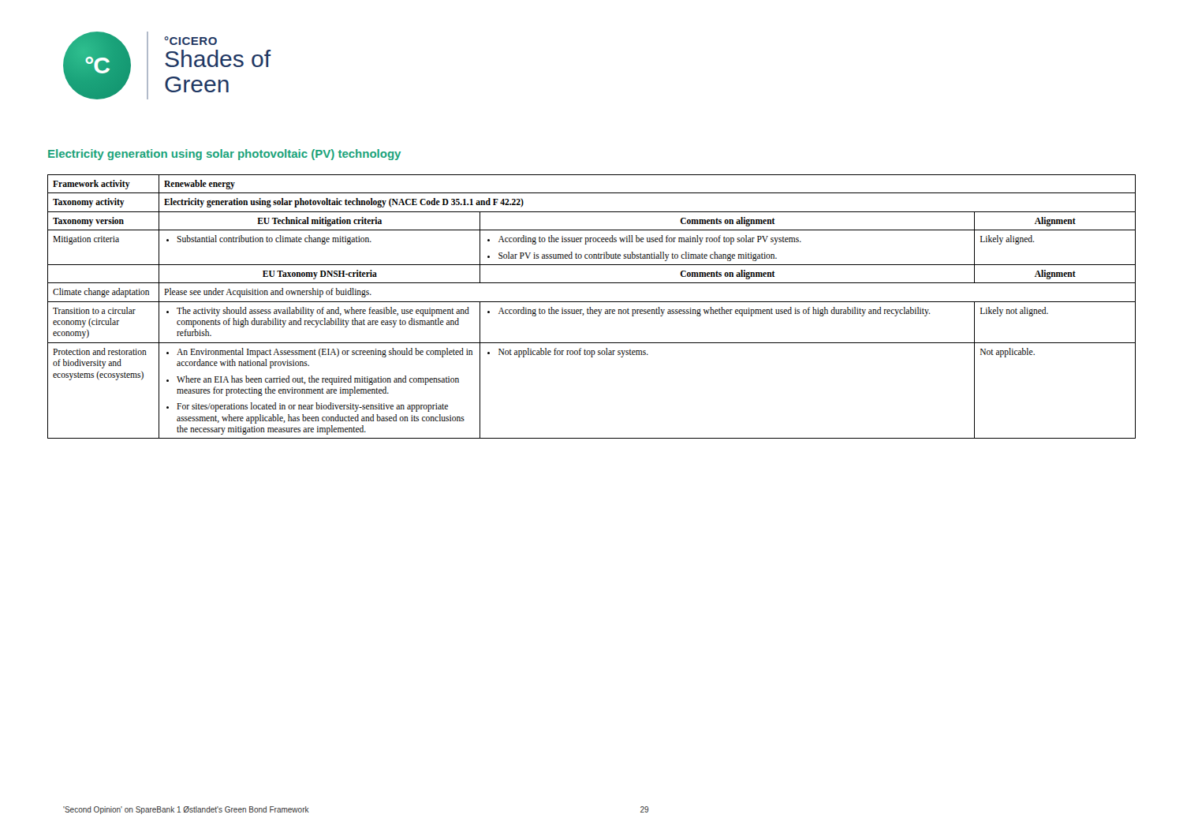°CICERO
Shades of
Green
Electricity generation using solar photovoltaic (PV) technology
| Framework activity | Renewable energy |
| Taxonomy activity | Electricity generation using solar photovoltaic technology (NACE Code D 35.1.1 and F 42.22) |
| Taxonomy version | EU Technical mitigation criteria | Comments on alignment | Alignment |
| Mitigation criteria | Substantial contribution to climate change mitigation. | According to the issuer proceeds will be used for mainly roof top solar PV systems. Solar PV is assumed to contribute substantially to climate change mitigation. | Likely aligned. |
| | EU Taxonomy DNSH-criteria | Comments on alignment | Alignment |
| Climate change adaptation | Please see under Acquisition and ownership of buidlings. |
| Transition to a circular economy (circular economy) | The activity should assess availability of and, where feasible, use equipment and components of high durability and recyclability that are easy to dismantle and refurbish. | According to the issuer, they are not presently assessing whether equipment used is of high durability and recyclability. | Likely not aligned. |
| Protection and restoration of biodiversity and ecosystems (ecosystems) | An Environmental Impact Assessment (EIA) or screening should be completed in accordance with national provisions. Where an EIA has been carried out, the required mitigation and compensation measures for protecting the environment are implemented. For sites/operations located in or near biodiversity-sensitive an appropriate assessment, where applicable, has been conducted and based on its conclusions the necessary mitigation measures are implemented. | Not applicable for roof top solar systems. | Not applicable. |
'Second Opinion' on SpareBank 1 Østlandet's Green Bond Framework 29